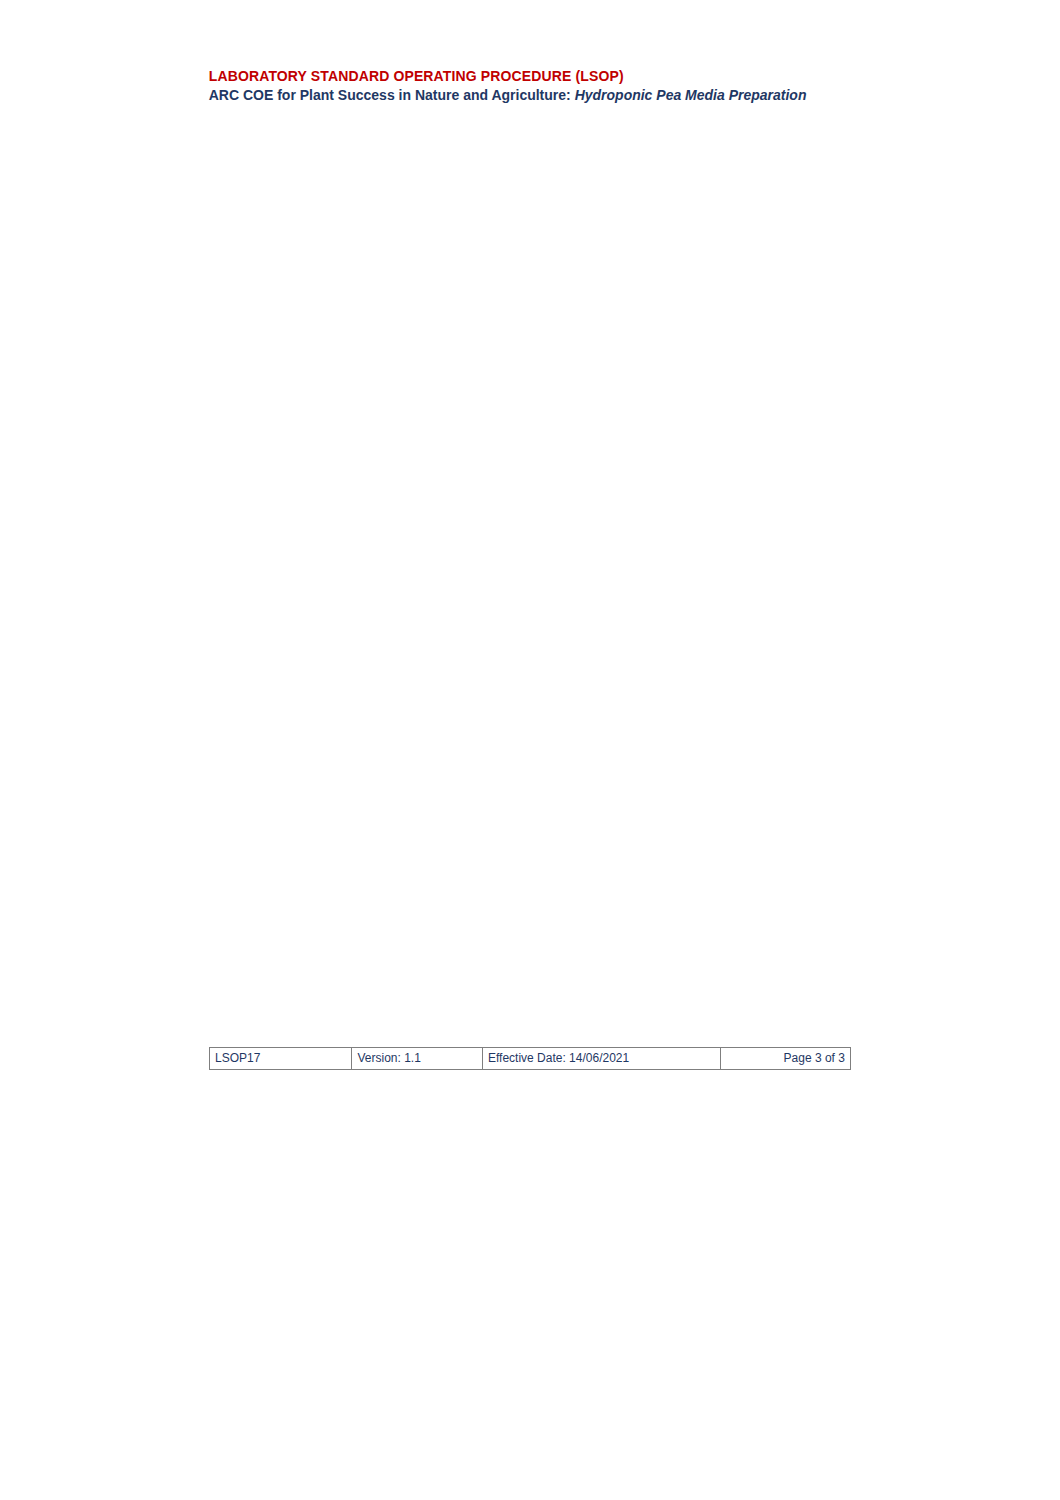LABORATORY STANDARD OPERATING PROCEDURE (LSOP)
ARC COE for Plant Success in Nature and Agriculture: Hydroponic Pea Media Preparation
| LSOP17 | Version: 1.1 | Effective Date: 14/06/2021 | Page 3 of 3 |